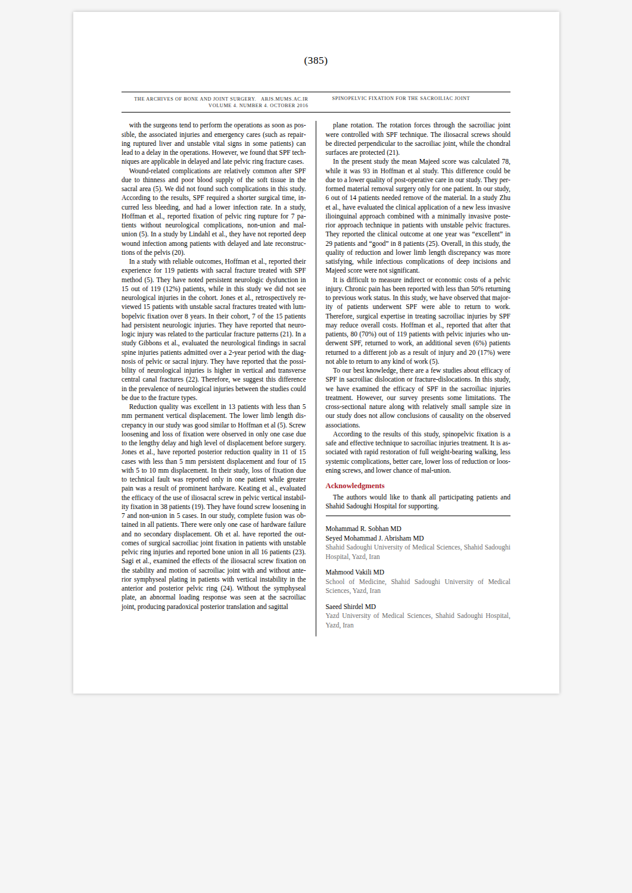(385)
THE ARCHIVES OF BONE AND JOINT SURGERY. ABJS.MUMS.AC.IR
VOLUME 4. NUMBER 4. OCTOBER 2016
SPINOPELVIC FIXATION FOR THE SACROILIAC JOINT
with the surgeons tend to perform the operations as soon as possible, the associated injuries and emergency cares (such as repairing ruptured liver and unstable vital signs in some patients) can lead to a delay in the operations. However, we found that SPF techniques are applicable in delayed and late pelvic ring fracture cases.
Wound-related complications are relatively common after SPF due to thinness and poor blood supply of the soft tissue in the sacral area (5). We did not found such complications in this study. According to the results, SPF required a shorter surgical time, incurred less bleeding, and had a lower infection rate. In a study, Hoffman et al., reported fixation of pelvic ring rupture for 7 patients without neurological complications, non-union and mal-union (5). In a study by Lindahl et al., they have not reported deep wound infection among patients with delayed and late reconstructions of the pelvis (20).
In a study with reliable outcomes, Hoffman et al., reported their experience for 119 patients with sacral fracture treated with SPF method (5). They have noted persistent neurologic dysfunction in 15 out of 119 (12%) patients, while in this study we did not see neurological injuries in the cohort. Jones et al., retrospectively reviewed 15 patients with unstable sacral fractures treated with lumbopelvic fixation over 8 years. In their cohort, 7 of the 15 patients had persistent neurologic injuries. They have reported that neurologic injury was related to the particular fracture patterns (21). In a study Gibbons et al., evaluated the neurological findings in sacral spine injuries patients admitted over a 2-year period with the diagnosis of pelvic or sacral injury. They have reported that the possibility of neurological injuries is higher in vertical and transverse central canal fractures (22). Therefore, we suggest this difference in the prevalence of neurological injuries between the studies could be due to the fracture types.
Reduction quality was excellent in 13 patients with less than 5 mm permanent vertical displacement. The lower limb length discrepancy in our study was good similar to Hoffman et al (5). Screw loosening and loss of fixation were observed in only one case due to the lengthy delay and high level of displacement before surgery. Jones et al., have reported posterior reduction quality in 11 of 15 cases with less than 5 mm persistent displacement and four of 15 with 5 to 10 mm displacement. In their study, loss of fixation due to technical fault was reported only in one patient while greater pain was a result of prominent hardware. Keating et al., evaluated the efficacy of the use of iliosacral screw in pelvic vertical instability fixation in 38 patients (19). They have found screw loosening in 7 and non-union in 5 cases. In our study, complete fusion was obtained in all patients. There were only one case of hardware failure and no secondary displacement. Oh et al. have reported the outcomes of surgical sacroiliac joint fixation in patients with unstable pelvic ring injuries and reported bone union in all 16 patients (23). Sagi et al., examined the effects of the iliosacral screw fixation on the stability and motion of sacroiliac joint with and without anterior symphyseal plating in patients with vertical instability in the anterior and posterior pelvic ring (24). Without the symphyseal plate, an abnormal loading response was seen at the sacroiliac joint, producing paradoxical posterior translation and sagittal
plane rotation. The rotation forces through the sacroiliac joint were controlled with SPF technique. The iliosacral screws should be directed perpendicular to the sacroiliac joint, while the chondral surfaces are protected (21).
In the present study the mean Majeed score was calculated 78, while it was 93 in Hoffman et al study. This difference could be due to a lower quality of post-operative care in our study. They performed material removal surgery only for one patient. In our study, 6 out of 14 patients needed remove of the material. In a study Zhu et al., have evaluated the clinical application of a new less invasive ilioinguinal approach combined with a minimally invasive posterior approach technique in patients with unstable pelvic fractures. They reported the clinical outcome at one year was “excellent” in 29 patients and “good” in 8 patients (25). Overall, in this study, the quality of reduction and lower limb length discrepancy was more satisfying, while infectious complications of deep incisions and Majeed score were not significant.
It is difficult to measure indirect or economic costs of a pelvic injury. Chronic pain has been reported with less than 50% returning to previous work status. In this study, we have observed that majority of patients underwent SPF were able to return to work. Therefore, surgical expertise in treating sacroiliac injuries by SPF may reduce overall costs. Hoffman et al., reported that after that patients, 80 (70%) out of 119 patients with pelvic injuries who underwent SPF, returned to work, an additional seven (6%) patients returned to a different job as a result of injury and 20 (17%) were not able to return to any kind of work (5).
To our best knowledge, there are a few studies about efficacy of SPF in sacroiliac dislocation or fracture-dislocations. In this study, we have examined the efficacy of SPF in the sacroiliac injuries treatment. However, our survey presents some limitations. The cross-sectional nature along with relatively small sample size in our study does not allow conclusions of causality on the observed associations.
According to the results of this study, spinopelvic fixation is a safe and effective technique to sacroiliac injuries treatment. It is associated with rapid restoration of full weight-bearing walking, less systemic complications, better care, lower loss of reduction or loosening screws, and lower chance of mal-union.
Acknowledgments
The authors would like to thank all participating patients and Shahid Sadoughi Hospital for supporting.
Mohammad R. Sobhan MD
Seyed Mohammad J. Abrisham MD
Shahid Sadoughi University of Medical Sciences, Shahid Sadoughi Hospital, Yazd, Iran
Mahmood Vakili MD
School of Medicine, Shahid Sadoughi University of Medical Sciences, Yazd, Iran
Saeed Shirdel MD
Yazd University of Medical Sciences, Shahid Sadoughi Hospital, Yazd, Iran